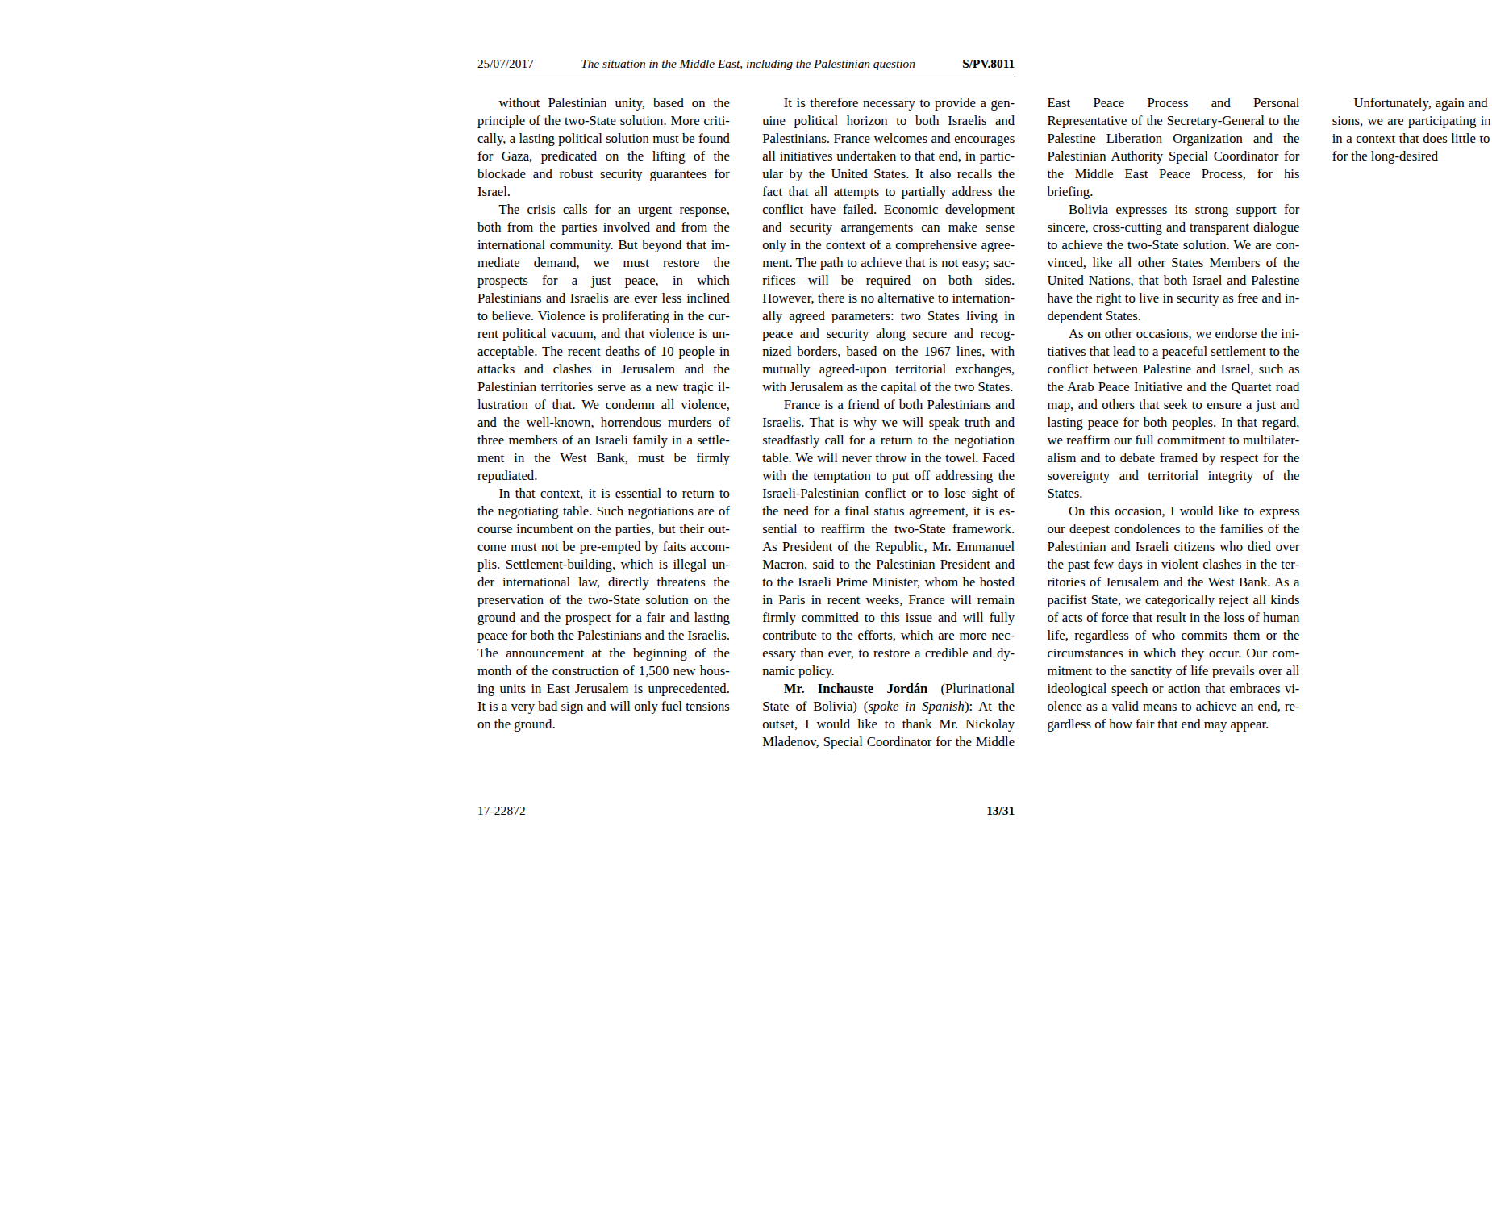25/07/2017 The situation in the Middle East, including the Palestinian question S/PV.8011
without Palestinian unity, based on the principle of the two-State solution. More critically, a lasting political solution must be found for Gaza, predicated on the lifting of the blockade and robust security guarantees for Israel.
The crisis calls for an urgent response, both from the parties involved and from the international community. But beyond that immediate demand, we must restore the prospects for a just peace, in which Palestinians and Israelis are ever less inclined to believe. Violence is proliferating in the current political vacuum, and that violence is unacceptable. The recent deaths of 10 people in attacks and clashes in Jerusalem and the Palestinian territories serve as a new tragic illustration of that. We condemn all violence, and the well-known, horrendous murders of three members of an Israeli family in a settlement in the West Bank, must be firmly repudiated.
In that context, it is essential to return to the negotiating table. Such negotiations are of course incumbent on the parties, but their outcome must not be pre-empted by faits accomplis. Settlement-building, which is illegal under international law, directly threatens the preservation of the two-State solution on the ground and the prospect for a fair and lasting peace for both the Palestinians and the Israelis. The announcement at the beginning of the month of the construction of 1,500 new housing units in East Jerusalem is unprecedented. It is a very bad sign and will only fuel tensions on the ground.
It is therefore necessary to provide a genuine political horizon to both Israelis and Palestinians. France welcomes and encourages all initiatives undertaken to that end, in particular by the United States. It also recalls the fact that all attempts to partially address the conflict have failed. Economic development and security arrangements can make sense only in the context of a comprehensive agreement. The path to achieve that is not easy; sacrifices will be required on both sides. However, there is no alternative to internationally agreed parameters: two States living in peace and security along secure and recognized borders, based on the 1967 lines, with mutually agreed-upon territorial exchanges, with Jerusalem as the capital of the two States.
France is a friend of both Palestinians and Israelis. That is why we will speak truth and steadfastly call for a return to the negotiation table. We will never throw in the towel. Faced with the temptation to put off addressing the Israeli-Palestinian conflict or to lose sight of the need for a final status agreement, it is essential to reaffirm the two-State framework. As President of the Republic, Mr. Emmanuel Macron, said to the Palestinian President and to the Israeli Prime Minister, whom he hosted in Paris in recent weeks, France will remain firmly committed to this issue and will fully contribute to the efforts, which are more necessary than ever, to restore a credible and dynamic policy.
Mr. Inchauste Jordán (Plurinational State of Bolivia) (spoke in Spanish): At the outset, I would like to thank Mr. Nickolay Mladenov, Special Coordinator for the Middle East Peace Process and Personal Representative of the Secretary-General to the Palestine Liberation Organization and the Palestinian Authority Special Coordinator for the Middle East Peace Process, for his briefing.
Bolivia expresses its strong support for sincere, cross-cutting and transparent dialogue to achieve the two-State solution. We are convinced, like all other States Members of the United Nations, that both Israel and Palestine have the right to live in security as free and independent States.
As on other occasions, we endorse the initiatives that lead to a peaceful settlement to the conflict between Palestine and Israel, such as the Arab Peace Initiative and the Quartet road map, and others that seek to ensure a just and lasting peace for both peoples. In that regard, we reaffirm our full commitment to multilateralism and to debate framed by respect for the sovereignty and territorial integrity of the States.
On this occasion, I would like to express our deepest condolences to the families of the Palestinian and Israeli citizens who died over the past few days in violent clashes in the territories of Jerusalem and the West Bank. As a pacifist State, we categorically reject all kinds of acts of force that result in the loss of human life, regardless of who commits them or the circumstances in which they occur. Our commitment to the sanctity of life prevails over all ideological speech or action that embraces violence as a valid means to achieve an end, regardless of how fair that end may appear.
Unfortunately, again and as on other occasions, we are participating in this open debate in a context that does little to inspire optimism for the long-desired
17-22872 13/31